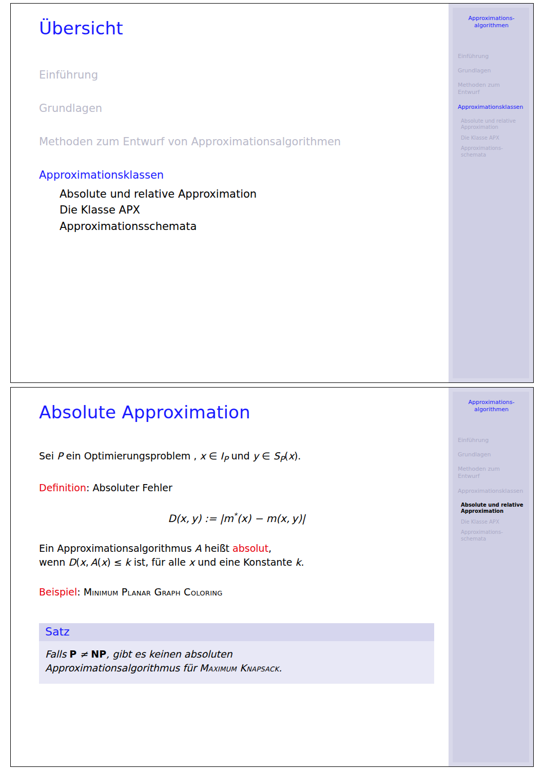Übersicht
Einführung
Grundlagen
Methoden zum Entwurf von Approximationsalgorithmen
Approximationsklassen
Absolute und relative Approximation
Die Klasse APX
Approximationsschemata
Approximations-
algorithmen
Einführung
Grundlagen
Methoden zum
Entwurf
Approximationsklassen
Absolute und relative
Approximation
Die Klasse APX
Approximations-
schemata
Absolute Approximation
Sei P ein Optimierungsproblem , x ∈ IP und y ∈ SP(x).
Definition: Absoluter Fehler
D(x, y) := |m*(x) − m(x, y)|
Ein Approximationsalgorithmus A heißt absolut,
wenn D(x, A(x) ≤ k ist, für alle x und eine Konstante k.
Beispiel: Minimum Planar Graph Coloring
Satz
Falls P ≠ NP, gibt es keinen absoluten
Approximationsalgorithmus für Maximum Knapsack.
Approximations-
algorithmen
Einführung
Grundlagen
Methoden zum
Entwurf
Approximationsklassen
Absolute und relative
Approximation
Die Klasse APX
Approximations-
schemata